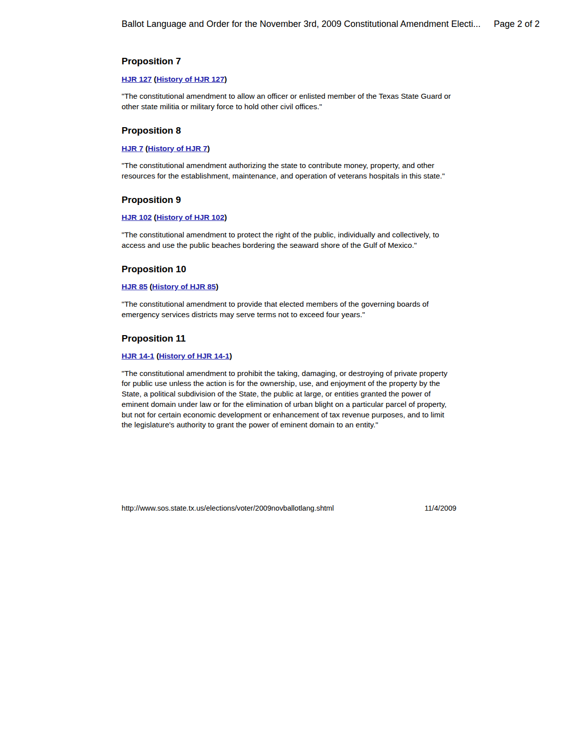Ballot Language and Order for the November 3rd, 2009 Constitutional Amendment Electi... Page 2 of 2
Proposition 7
HJR 127 (History of HJR 127)
"The constitutional amendment to allow an officer or enlisted member of the Texas State Guard or other state militia or military force to hold other civil offices."
Proposition 8
HJR 7 (History of HJR 7)
"The constitutional amendment authorizing the state to contribute money, property, and other resources for the establishment, maintenance, and operation of veterans hospitals in this state."
Proposition 9
HJR 102 (History of HJR 102)
"The constitutional amendment to protect the right of the public, individually and collectively, to access and use the public beaches bordering the seaward shore of the Gulf of Mexico."
Proposition 10
HJR 85 (History of HJR 85)
"The constitutional amendment to provide that elected members of the governing boards of emergency services districts may serve terms not to exceed four years."
Proposition 11
HJR 14-1 (History of HJR 14-1)
"The constitutional amendment to prohibit the taking, damaging, or destroying of private property for public use unless the action is for the ownership, use, and enjoyment of the property by the State, a political subdivision of the State, the public at large, or entities granted the power of eminent domain under law or for the elimination of urban blight on a particular parcel of property, but not for certain economic development or enhancement of tax revenue purposes, and to limit the legislature's authority to grant the power of eminent domain to an entity."
http://www.sos.state.tx.us/elections/voter/2009novballotlang.shtml 11/4/2009